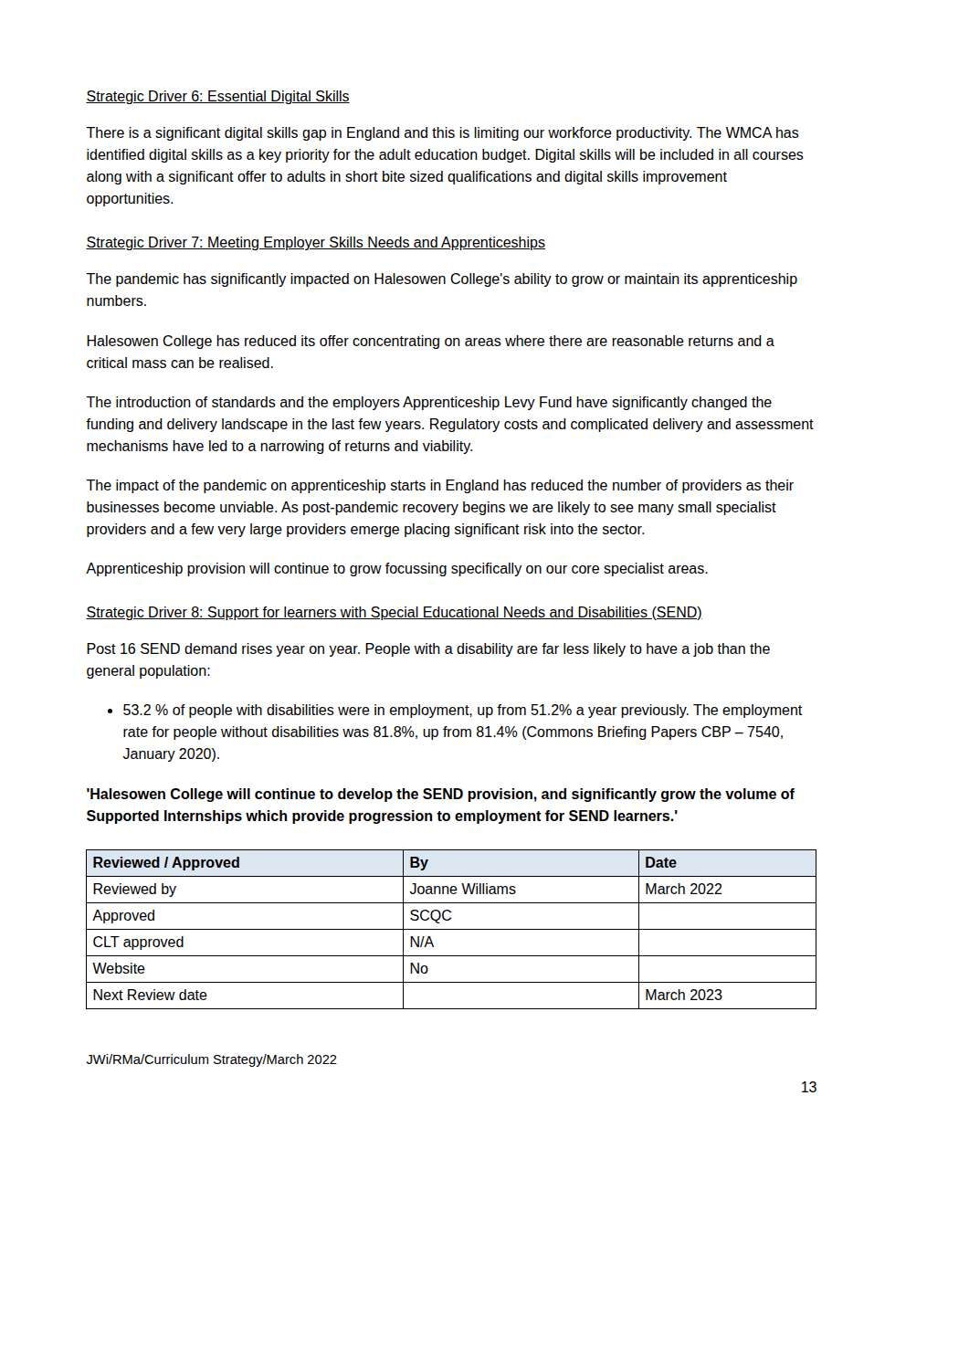Strategic Driver 6: Essential Digital Skills
There is a significant digital skills gap in England and this is limiting our workforce productivity. The WMCA has identified digital skills as a key priority for the adult education budget. Digital skills will be included in all courses along with a significant offer to adults in short bite sized qualifications and digital skills improvement opportunities.
Strategic Driver 7: Meeting Employer Skills Needs and Apprenticeships
The pandemic has significantly impacted on Halesowen College's ability to grow or maintain its apprenticeship numbers.
Halesowen College has reduced its offer concentrating on areas where there are reasonable returns and a critical mass can be realised.
The introduction of standards and the employers Apprenticeship Levy Fund have significantly changed the funding and delivery landscape in the last few years. Regulatory costs and complicated delivery and assessment mechanisms have led to a narrowing of returns and viability.
The impact of the pandemic on apprenticeship starts in England has reduced the number of providers as their businesses become unviable. As post-pandemic recovery begins we are likely to see many small specialist providers and a few very large providers emerge placing significant risk into the sector.
Apprenticeship provision will continue to grow focussing specifically on our core specialist areas.
Strategic Driver 8: Support for learners with Special Educational Needs and Disabilities (SEND)
Post 16 SEND demand rises year on year. People with a disability are far less likely to have a job than the general population:
53.2 % of people with disabilities were in employment, up from 51.2% a year previously. The employment rate for people without disabilities was 81.8%, up from 81.4% (Commons Briefing Papers CBP – 7540, January 2020).
'Halesowen College will continue to develop the SEND provision, and significantly grow the volume of Supported Internships which provide progression to employment for SEND learners.'
| Reviewed / Approved | By | Date |
| --- | --- | --- |
| Reviewed by | Joanne Williams | March 2022 |
| Approved | SCQC | |
| CLT approved | N/A | |
| Website | No | |
| Next Review date | | March 2023 |
JWi/RMa/Curriculum Strategy/March 2022
13